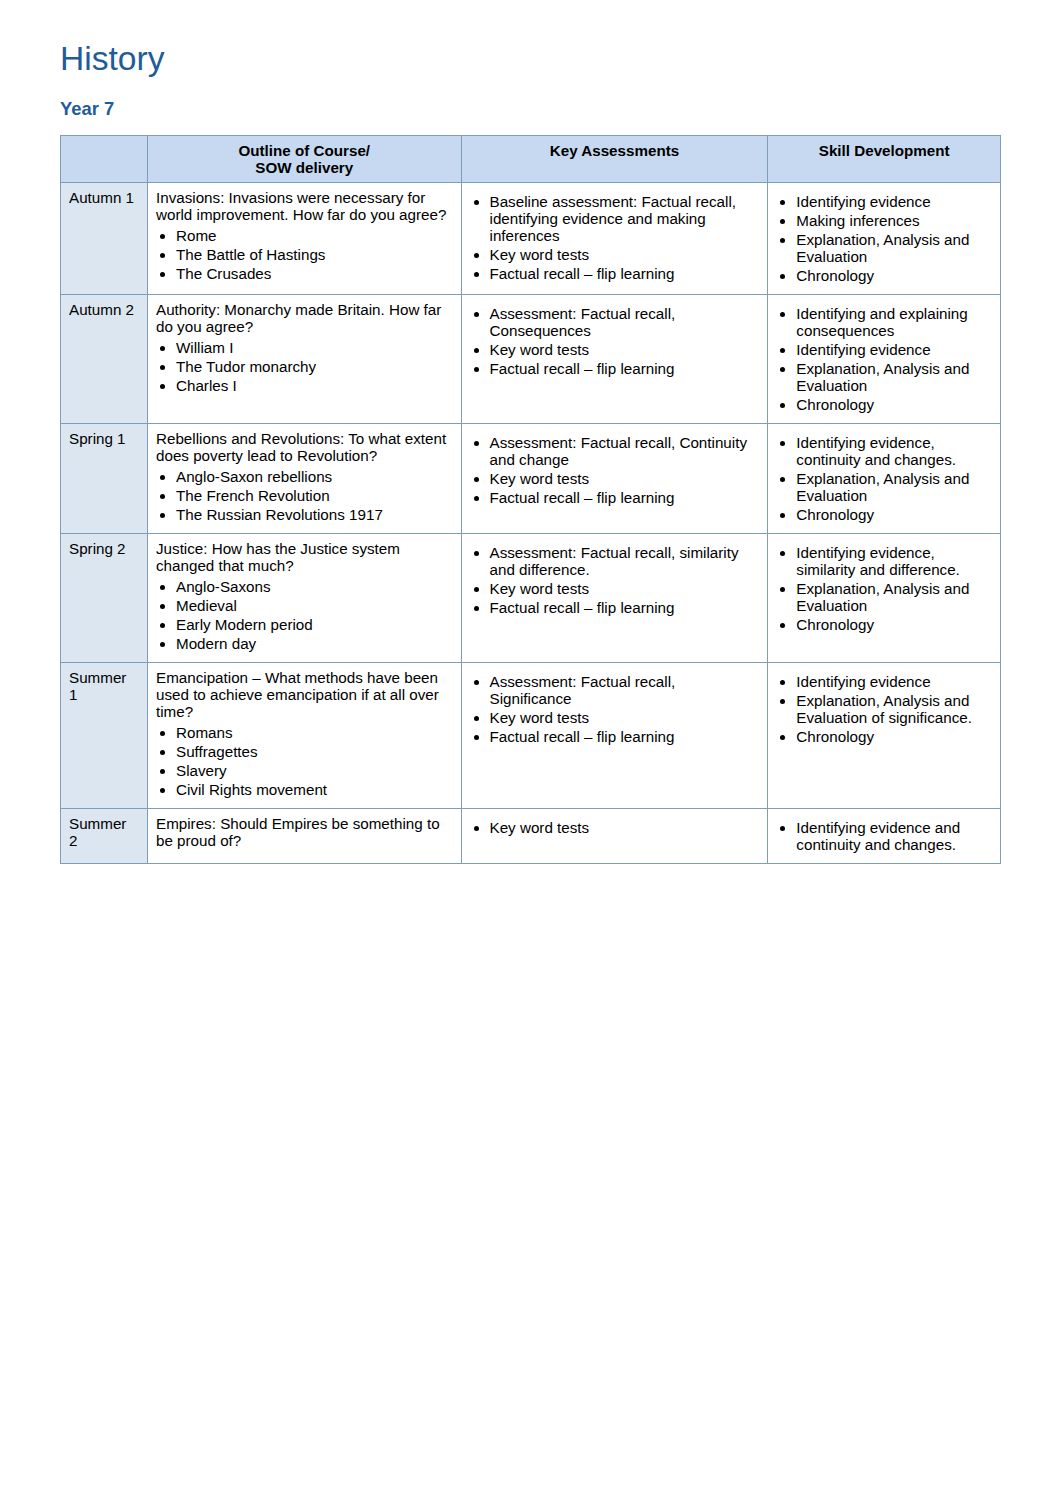History
Year 7
| | Outline of Course/ SOW delivery | Key Assessments | Skill Development |
| --- | --- | --- | --- |
| Autumn 1 | Invasions: Invasions were necessary for world improvement. How far do you agree? Rome The Battle of Hastings The Crusades | Baseline assessment: Factual recall, identifying evidence and making inferences Key word tests Factual recall – flip learning | Identifying evidence Making inferences Explanation, Analysis and Evaluation Chronology |
| Autumn 2 | Authority: Monarchy made Britain. How far do you agree? William I The Tudor monarchy Charles I | Assessment: Factual recall, Consequences Key word tests Factual recall – flip learning | Identifying and explaining consequences Identifying evidence Explanation, Analysis and Evaluation Chronology |
| Spring 1 | Rebellions and Revolutions: To what extent does poverty lead to Revolution? Anglo-Saxon rebellions The French Revolution The Russian Revolutions 1917 | Assessment: Factual recall, Continuity and change Key word tests Factual recall – flip learning | Identifying evidence, continuity and changes. Explanation, Analysis and Evaluation Chronology |
| Spring 2 | Justice: How has the Justice system changed that much? Anglo-Saxons Medieval Early Modern period Modern day | Assessment: Factual recall, similarity and difference. Key word tests Factual recall – flip learning | Identifying evidence, similarity and difference. Explanation, Analysis and Evaluation Chronology |
| Summer 1 | Emancipation – What methods have been used to achieve emancipation if at all over time? Romans Suffragettes Slavery Civil Rights movement | Assessment: Factual recall, Significance Key word tests Factual recall – flip learning | Identifying evidence Explanation, Analysis and Evaluation of significance. Chronology |
| Summer 2 | Empires: Should Empires be something to be proud of? | Key word tests | Identifying evidence and continuity and changes. |